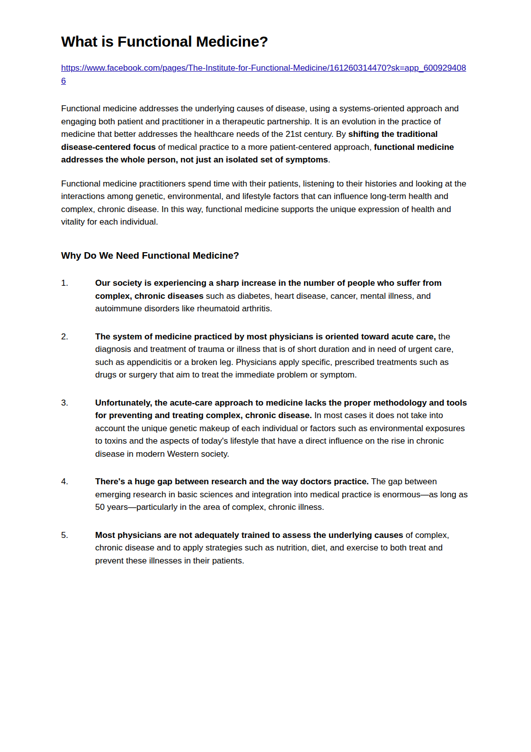What is Functional Medicine?
https://www.facebook.com/pages/The-Institute-for-Functional-Medicine/161260314470?sk=app_6009294086
Functional medicine addresses the underlying causes of disease, using a systems-oriented approach and engaging both patient and practitioner in a therapeutic partnership. It is an evolution in the practice of medicine that better addresses the healthcare needs of the 21st century. By shifting the traditional disease-centered focus of medical practice to a more patient-centered approach, functional medicine addresses the whole person, not just an isolated set of symptoms.
Functional medicine practitioners spend time with their patients, listening to their histories and looking at the interactions among genetic, environmental, and lifestyle factors that can influence long-term health and complex, chronic disease. In this way, functional medicine supports the unique expression of health and vitality for each individual.
Why Do We Need Functional Medicine?
Our society is experiencing a sharp increase in the number of people who suffer from complex, chronic diseases such as diabetes, heart disease, cancer, mental illness, and autoimmune disorders like rheumatoid arthritis.
The system of medicine practiced by most physicians is oriented toward acute care, the diagnosis and treatment of trauma or illness that is of short duration and in need of urgent care, such as appendicitis or a broken leg. Physicians apply specific, prescribed treatments such as drugs or surgery that aim to treat the immediate problem or symptom.
Unfortunately, the acute-care approach to medicine lacks the proper methodology and tools for preventing and treating complex, chronic disease. In most cases it does not take into account the unique genetic makeup of each individual or factors such as environmental exposures to toxins and the aspects of today's lifestyle that have a direct influence on the rise in chronic disease in modern Western society.
There's a huge gap between research and the way doctors practice. The gap between emerging research in basic sciences and integration into medical practice is enormous—as long as 50 years—particularly in the area of complex, chronic illness.
Most physicians are not adequately trained to assess the underlying causes of complex, chronic disease and to apply strategies such as nutrition, diet, and exercise to both treat and prevent these illnesses in their patients.